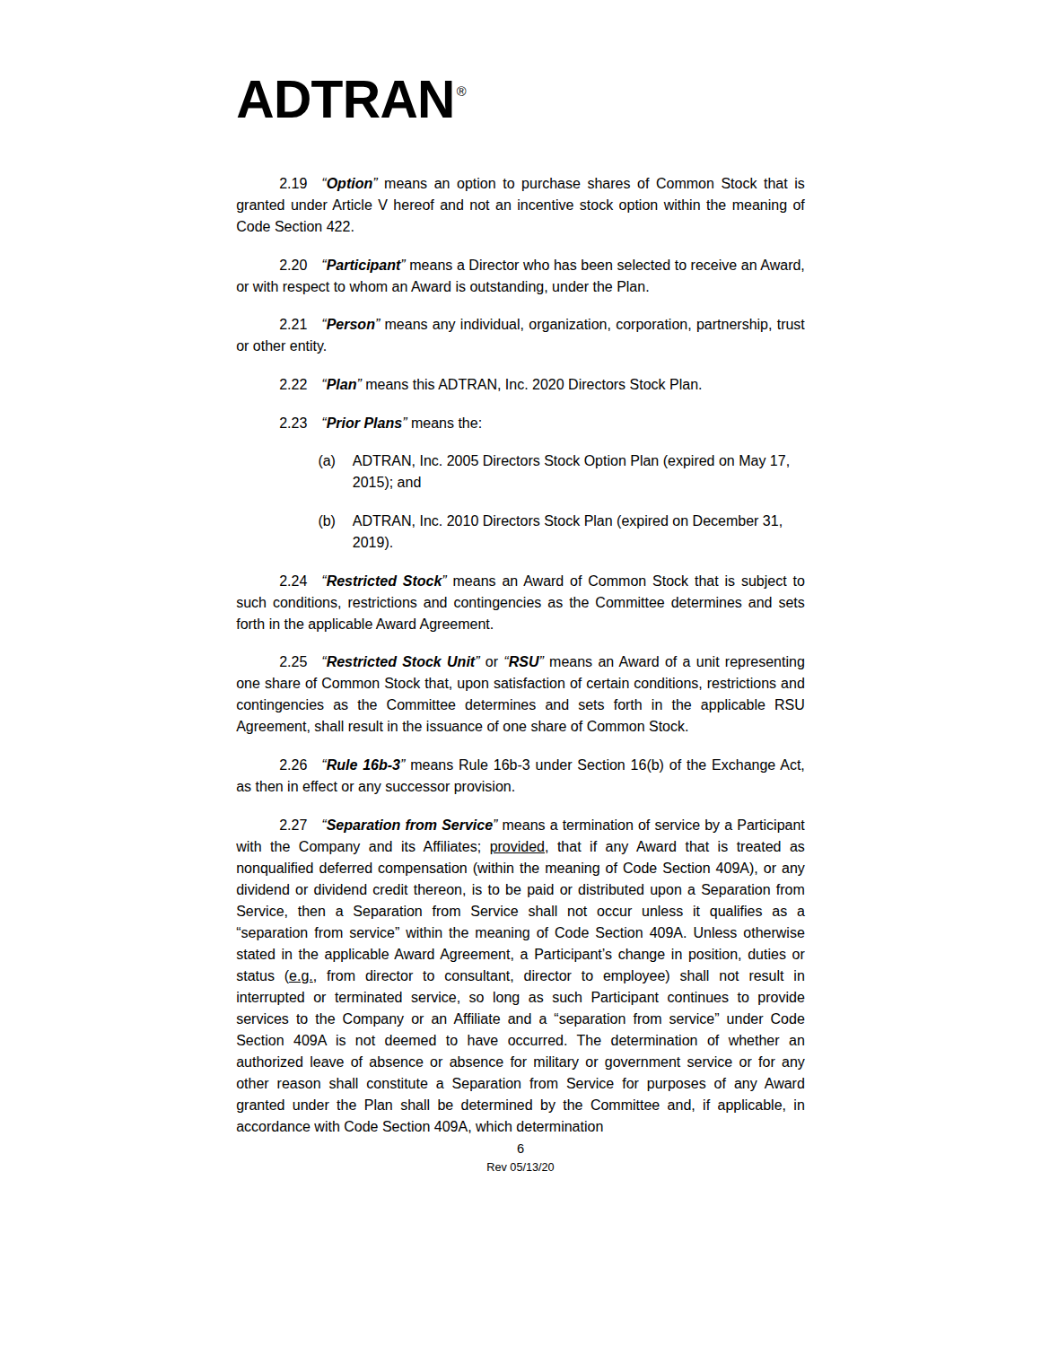ADTRAN®
2.19 “Option” means an option to purchase shares of Common Stock that is granted under Article V hereof and not an incentive stock option within the meaning of Code Section 422.
2.20 “Participant” means a Director who has been selected to receive an Award, or with respect to whom an Award is outstanding, under the Plan.
2.21 “Person” means any individual, organization, corporation, partnership, trust or other entity.
2.22 “Plan” means this ADTRAN, Inc. 2020 Directors Stock Plan.
2.23 “Prior Plans” means the:
(a) ADTRAN, Inc. 2005 Directors Stock Option Plan (expired on May 17, 2015); and
(b) ADTRAN, Inc. 2010 Directors Stock Plan (expired on December 31, 2019).
2.24 “Restricted Stock” means an Award of Common Stock that is subject to such conditions, restrictions and contingencies as the Committee determines and sets forth in the applicable Award Agreement.
2.25 “Restricted Stock Unit” or “RSU” means an Award of a unit representing one share of Common Stock that, upon satisfaction of certain conditions, restrictions and contingencies as the Committee determines and sets forth in the applicable RSU Agreement, shall result in the issuance of one share of Common Stock.
2.26 “Rule 16b-3” means Rule 16b-3 under Section 16(b) of the Exchange Act, as then in effect or any successor provision.
2.27 “Separation from Service” means a termination of service by a Participant with the Company and its Affiliates; provided, that if any Award that is treated as nonqualified deferred compensation (within the meaning of Code Section 409A), or any dividend or dividend credit thereon, is to be paid or distributed upon a Separation from Service, then a Separation from Service shall not occur unless it qualifies as a “separation from service” within the meaning of Code Section 409A. Unless otherwise stated in the applicable Award Agreement, a Participant’s change in position, duties or status (e.g., from director to consultant, director to employee) shall not result in interrupted or terminated service, so long as such Participant continues to provide services to the Company or an Affiliate and a “separation from service” under Code Section 409A is not deemed to have occurred. The determination of whether an authorized leave of absence or absence for military or government service or for any other reason shall constitute a Separation from Service for purposes of any Award granted under the Plan shall be determined by the Committee and, if applicable, in accordance with Code Section 409A, which determination
6
Rev 05/13/20